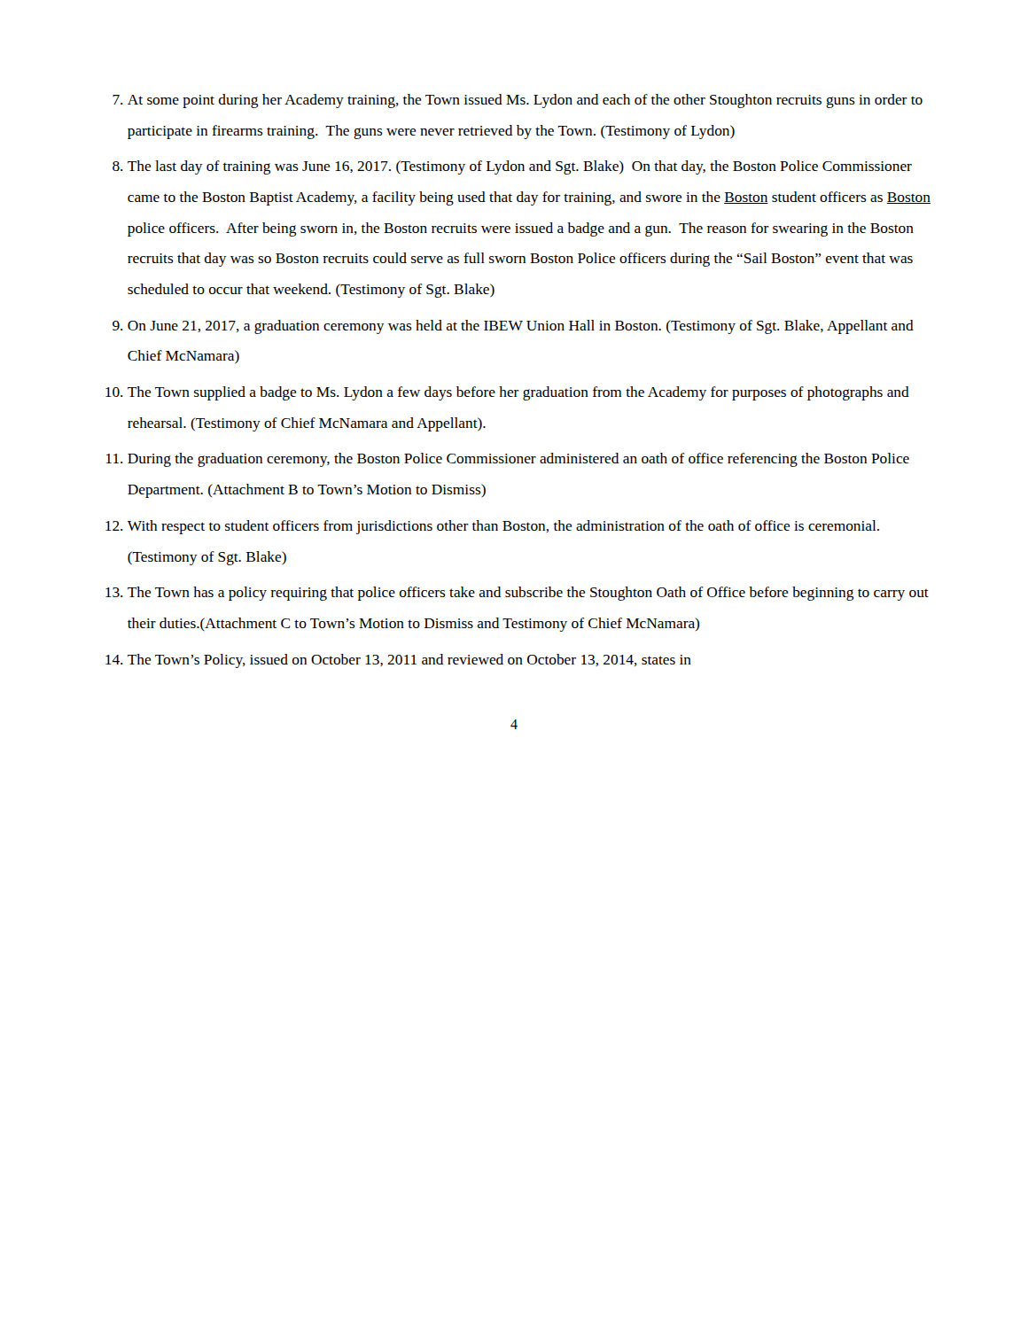At some point during her Academy training, the Town issued Ms. Lydon and each of the other Stoughton recruits guns in order to participate in firearms training. The guns were never retrieved by the Town. (Testimony of Lydon)
The last day of training was June 16, 2017. (Testimony of Lydon and Sgt. Blake) On that day, the Boston Police Commissioner came to the Boston Baptist Academy, a facility being used that day for training, and swore in the Boston student officers as Boston police officers. After being sworn in, the Boston recruits were issued a badge and a gun. The reason for swearing in the Boston recruits that day was so Boston recruits could serve as full sworn Boston Police officers during the “Sail Boston” event that was scheduled to occur that weekend. (Testimony of Sgt. Blake)
On June 21, 2017, a graduation ceremony was held at the IBEW Union Hall in Boston. (Testimony of Sgt. Blake, Appellant and Chief McNamara)
The Town supplied a badge to Ms. Lydon a few days before her graduation from the Academy for purposes of photographs and rehearsal. (Testimony of Chief McNamara and Appellant).
During the graduation ceremony, the Boston Police Commissioner administered an oath of office referencing the Boston Police Department. (Attachment B to Town’s Motion to Dismiss)
With respect to student officers from jurisdictions other than Boston, the administration of the oath of office is ceremonial. (Testimony of Sgt. Blake)
The Town has a policy requiring that police officers take and subscribe the Stoughton Oath of Office before beginning to carry out their duties.(Attachment C to Town’s Motion to Dismiss and Testimony of Chief McNamara)
The Town’s Policy, issued on October 13, 2011 and reviewed on October 13, 2014, states in
4